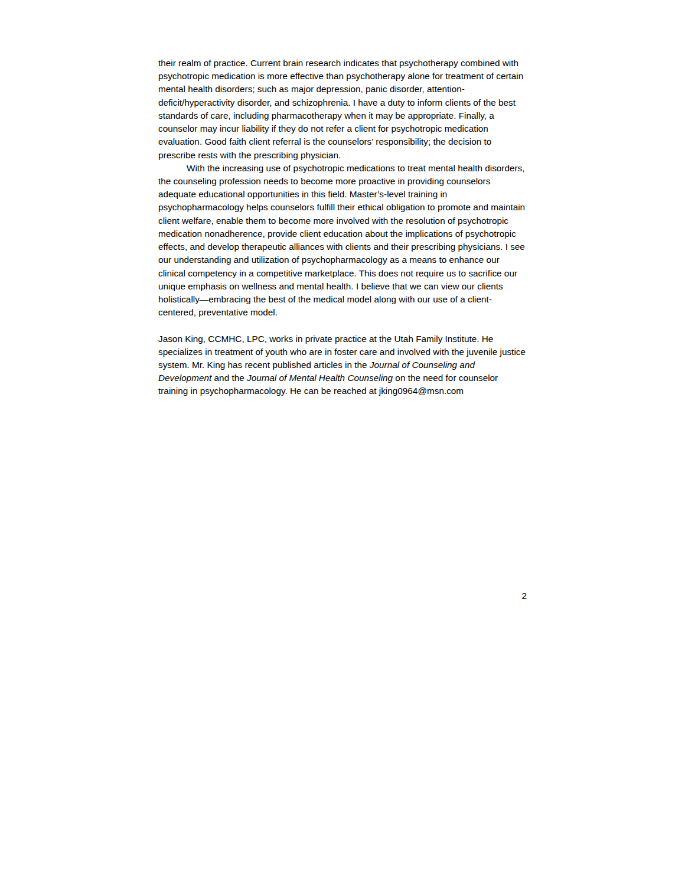their realm of practice. Current brain research indicates that psychotherapy combined with psychotropic medication is more effective than psychotherapy alone for treatment of certain mental health disorders; such as major depression, panic disorder, attention-deficit/hyperactivity disorder, and schizophrenia. I have a duty to inform clients of the best standards of care, including pharmacotherapy when it may be appropriate. Finally, a counselor may incur liability if they do not refer a client for psychotropic medication evaluation. Good faith client referral is the counselors’ responsibility; the decision to prescribe rests with the prescribing physician.
With the increasing use of psychotropic medications to treat mental health disorders, the counseling profession needs to become more proactive in providing counselors adequate educational opportunities in this field. Master’s-level training in psychopharmacology helps counselors fulfill their ethical obligation to promote and maintain client welfare, enable them to become more involved with the resolution of psychotropic medication nonadherence, provide client education about the implications of psychotropic effects, and develop therapeutic alliances with clients and their prescribing physicians. I see our understanding and utilization of psychopharmacology as a means to enhance our clinical competency in a competitive marketplace. This does not require us to sacrifice our unique emphasis on wellness and mental health. I believe that we can view our clients holistically—embracing the best of the medical model along with our use of a client-centered, preventative model.
Jason King, CCMHC, LPC, works in private practice at the Utah Family Institute. He specializes in treatment of youth who are in foster care and involved with the juvenile justice system. Mr. King has recent published articles in the Journal of Counseling and Development and the Journal of Mental Health Counseling on the need for counselor training in psychopharmacology. He can be reached at jking0964@msn.com
2